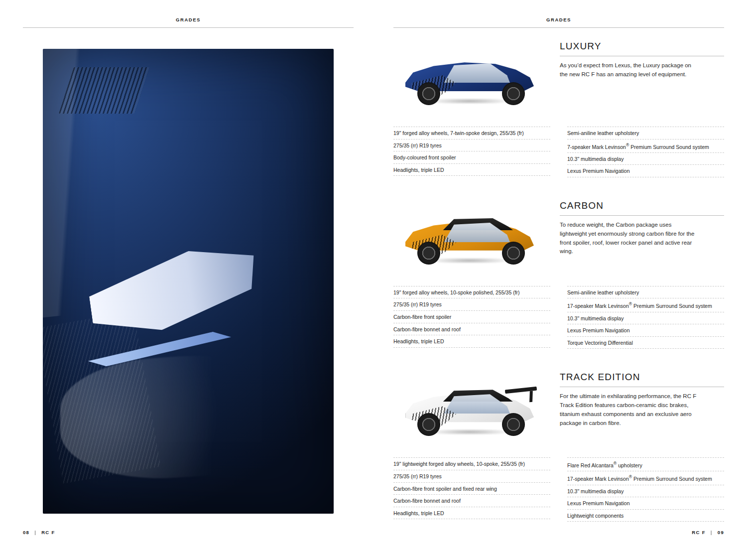GRADES
08 | RC F
GRADES
RC F
LUXURY
As you’d expect from Lexus, the Luxury package on the new RC F has an amazing level of equipment.
19" forged alloy wheels, 7-twin-spoke design, 255/35 (fr)
275/35 (rr) R19 tyres
Body-coloured front spoiler
Headlights, triple LED
Semi-aniline leather upholstery
7-speaker Mark Levinson® Premium Surround Sound system
10.3" multimedia display
Lexus Premium Navigation
RC F
CARBON
To reduce weight, the Carbon package uses lightweight yet enormously strong carbon fibre for the front spoiler, roof, lower rocker panel and active rear wing.
19" forged alloy wheels, 10-spoke polished, 255/35 (fr)
275/35 (rr) R19 tyres
Carbon-fibre front spoiler
Carbon-fibre bonnet and roof
Headlights, triple LED
Semi-aniline leather upholstery
17-speaker Mark Levinson® Premium Surround Sound system
10.3" multimedia display
Lexus Premium Navigation
Torque Vectoring Differential
RC F
TRACK EDITION
For the ultimate in exhilarating performance, the RC F Track Edition features carbon-ceramic disc brakes, titanium exhaust components and an exclusive aero package in carbon fibre.
19" lightweight forged alloy wheels, 10-spoke, 255/35 (fr)
275/35 (rr) R19 tyres
Carbon-fibre front spoiler and fixed rear wing
Carbon-fibre bonnet and roof
Headlights, triple LED
Flare Red Alcantara® upholstery
17-speaker Mark Levinson® Premium Surround Sound system
10.3" multimedia display
Lexus Premium Navigation
Lightweight components
RC F | 09